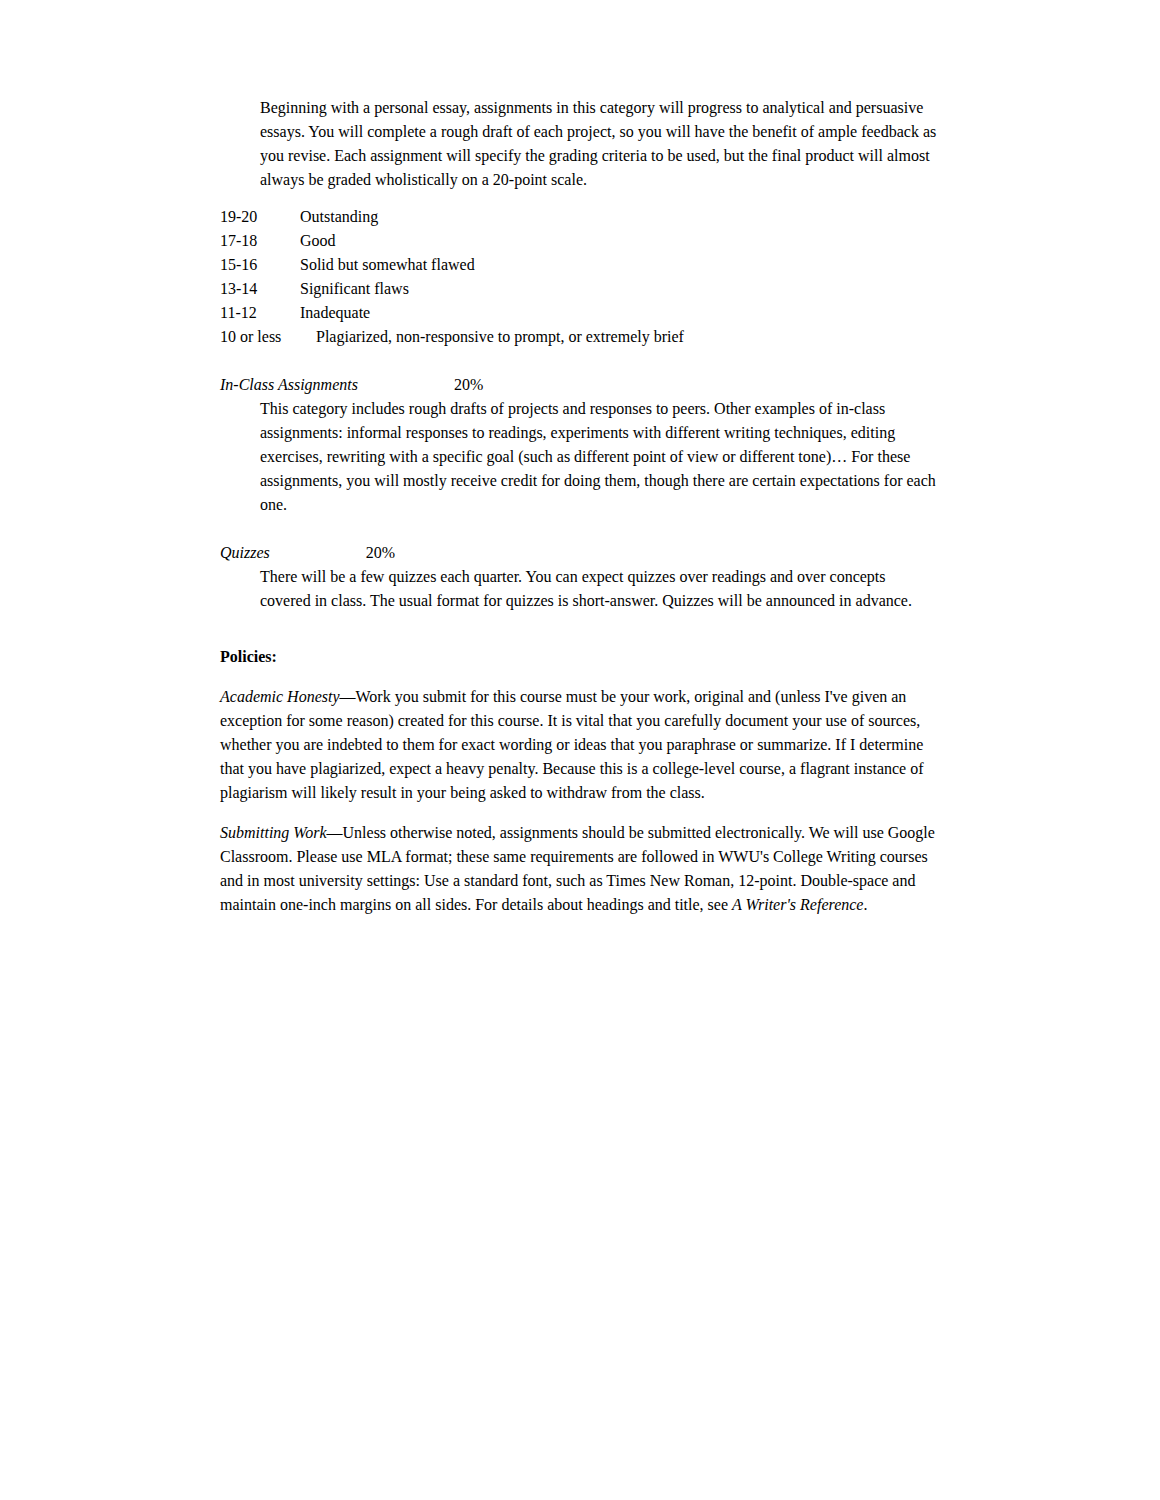Beginning with a personal essay, assignments in this category will progress to analytical and persuasive essays. You will complete a rough draft of each project, so you will have the benefit of ample feedback as you revise. Each assignment will specify the grading criteria to be used, but the final product will almost always be graded wholistically on a 20-point scale.
19-20 Outstanding
17-18 Good
15-16 Solid but somewhat flawed
13-14 Significant flaws
11-12 Inadequate
10 or less Plagiarized, non-responsive to prompt, or extremely brief
In-Class Assignments20%
This category includes rough drafts of projects and responses to peers. Other examples of in-class assignments: informal responses to readings, experiments with different writing techniques, editing exercises, rewriting with a specific goal (such as different point of view or different tone)… For these assignments, you will mostly receive credit for doing them, though there are certain expectations for each one.
Quizzes20%
There will be a few quizzes each quarter. You can expect quizzes over readings and over concepts covered in class. The usual format for quizzes is short-answer. Quizzes will be announced in advance.
Policies:
Academic Honesty—Work you submit for this course must be your work, original and (unless I've given an exception for some reason) created for this course. It is vital that you carefully document your use of sources, whether you are indebted to them for exact wording or ideas that you paraphrase or summarize. If I determine that you have plagiarized, expect a heavy penalty. Because this is a college-level course, a flagrant instance of plagiarism will likely result in your being asked to withdraw from the class.
Submitting Work—Unless otherwise noted, assignments should be submitted electronically. We will use Google Classroom. Please use MLA format; these same requirements are followed in WWU's College Writing courses and in most university settings: Use a standard font, such as Times New Roman, 12-point. Double-space and maintain one-inch margins on all sides. For details about headings and title, see A Writer's Reference.